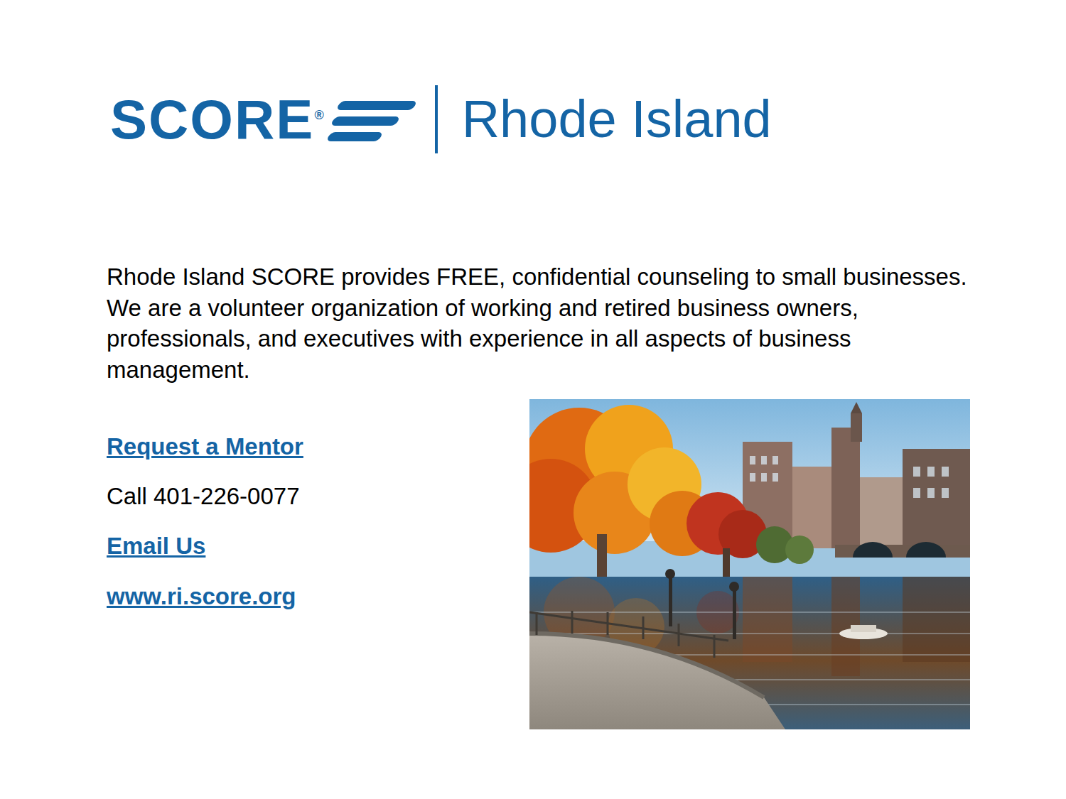SCORE®
Rhode Island
Rhode Island SCORE provides FREE, confidential counseling to small businesses. We are a volunteer organization of working and retired business owners, professionals, and executives with experience in all aspects of business management.
Request a Mentor
Call 401-226-0077
Email Us
www.ri.score.org